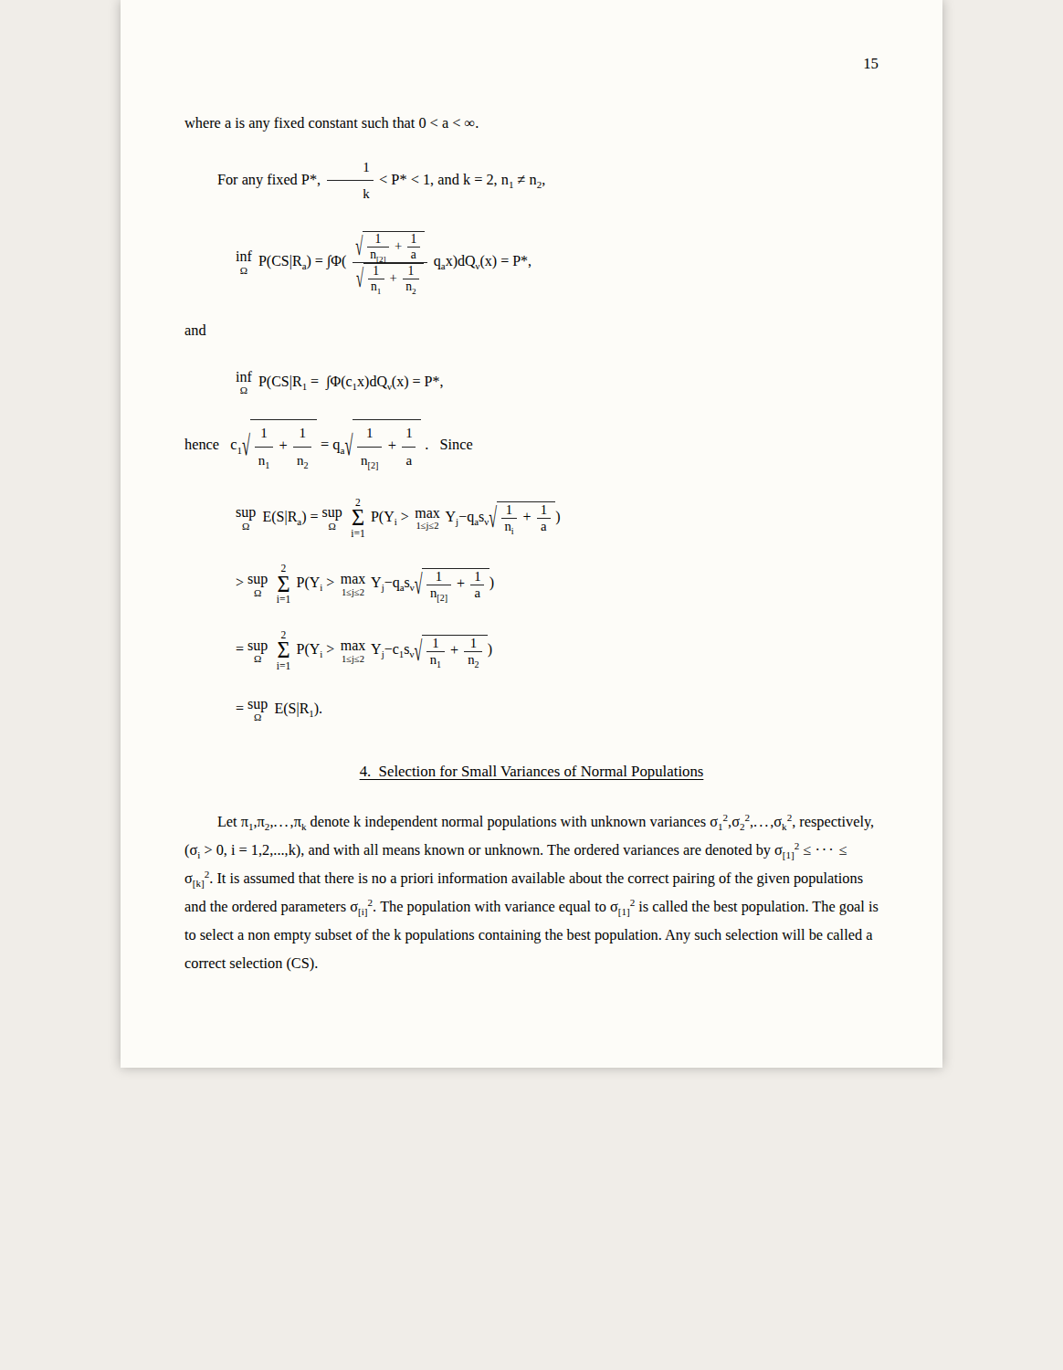15
where a is any fixed constant such that 0 < a < ∞.
For any fixed P*, 1 k < P* < 1, and k = 2, n1 ≠ n2,
infΩ P(CS|Ra) = ∫Φ( 1 n[2] + 1 a 1 n1 + 1 n2 qax)dQν(x) = P*,
and
infΩ P(CS|R1 = ∫Φ(c1x)dQν(x) = P*,
hence c11 n1 + 1 n2 = qa1 n[2] + 1 a . Since
supΩ E(S|Ra) = supΩ 2 Σi=1 P(Yi > max1≤j≤2 Yj−qasν1 ni + 1 a)
> supΩ 2 Σi=1 P(Yi > max1≤j≤2 Yj−qasν1 n[2] + 1 a)
= supΩ 2 Σi=1 P(Yi > max1≤j≤2 Yj−c1sν1 n1 + 1 n2)
= supΩ E(S|R1).
4. Selection for Small Variances of Normal Populations
Let π1,π2,...,πk denote k independent normal populations with unknown variances σ12,σ22,...,σk2, respectively, (σi > 0, i = 1,2,...,k), and with all means known or unknown. The ordered variances are denoted by σ[1]2 ≤ ··· ≤ σ[k]2. It is assumed that there is no a priori information available about the correct pairing of the given populations and the ordered parameters σ[i]2. The population with variance equal to σ[1]2 is called the best population. The goal is to select a non empty subset of the k populations containing the best population. Any such selection will be called a correct selection (CS).